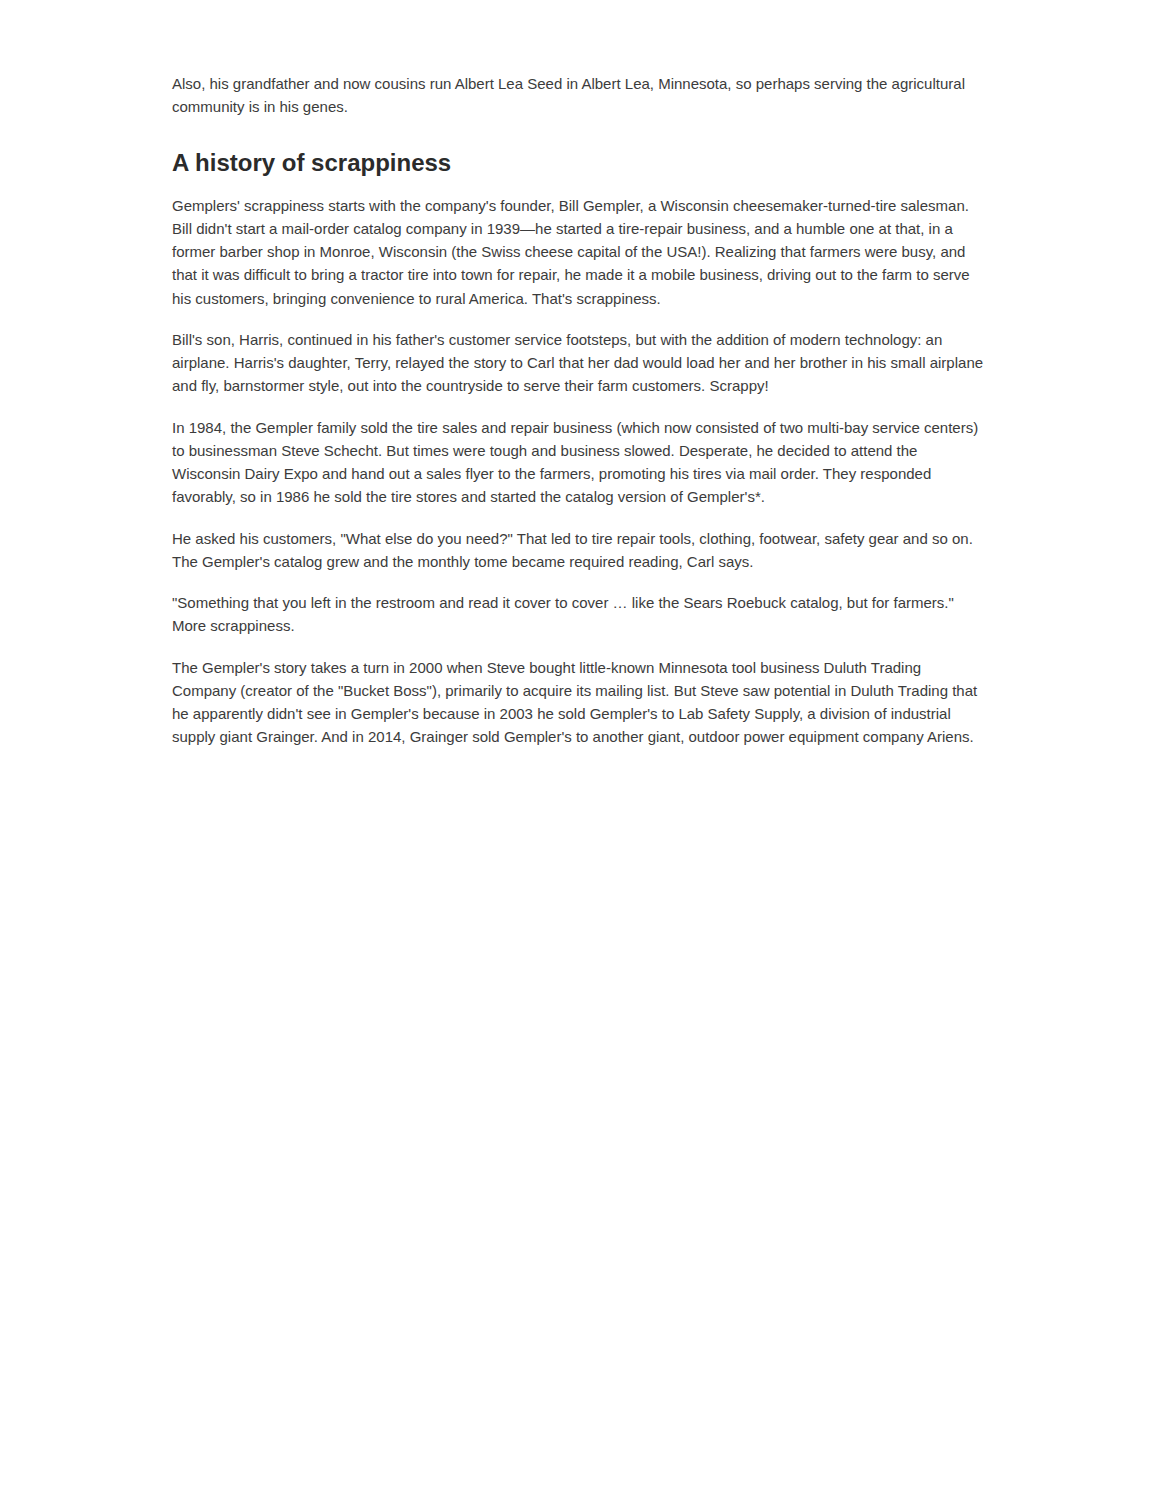Also, his grandfather and now cousins run Albert Lea Seed in Albert Lea, Minnesota, so perhaps serving the agricultural community is in his genes.
A history of scrappiness
Gemplers' scrappiness starts with the company's founder, Bill Gempler, a Wisconsin cheesemaker-turned-tire salesman. Bill didn't start a mail-order catalog company in 1939—he started a tire-repair business, and a humble one at that, in a former barber shop in Monroe, Wisconsin (the Swiss cheese capital of the USA!). Realizing that farmers were busy, and that it was difficult to bring a tractor tire into town for repair, he made it a mobile business, driving out to the farm to serve his customers, bringing convenience to rural America. That's scrappiness.
Bill's son, Harris, continued in his father's customer service footsteps, but with the addition of modern technology: an airplane. Harris's daughter, Terry, relayed the story to Carl that her dad would load her and her brother in his small airplane and fly, barnstormer style, out into the countryside to serve their farm customers. Scrappy!
In 1984, the Gempler family sold the tire sales and repair business (which now consisted of two multi-bay service centers) to businessman Steve Schecht. But times were tough and business slowed. Desperate, he decided to attend the Wisconsin Dairy Expo and hand out a sales flyer to the farmers, promoting his tires via mail order. They responded favorably, so in 1986 he sold the tire stores and started the catalog version of Gempler's*.
He asked his customers, "What else do you need?" That led to tire repair tools, clothing, footwear, safety gear and so on. The Gempler's catalog grew and the monthly tome became required reading, Carl says.
"Something that you left in the restroom and read it cover to cover … like the Sears Roebuck catalog, but for farmers." More scrappiness.
The Gempler's story takes a turn in 2000 when Steve bought little-known Minnesota tool business Duluth Trading Company (creator of the "Bucket Boss"), primarily to acquire its mailing list. But Steve saw potential in Duluth Trading that he apparently didn't see in Gempler's because in 2003 he sold Gempler's to Lab Safety Supply, a division of industrial supply giant Grainger. And in 2014, Grainger sold Gempler's to another giant, outdoor power equipment company Ariens.